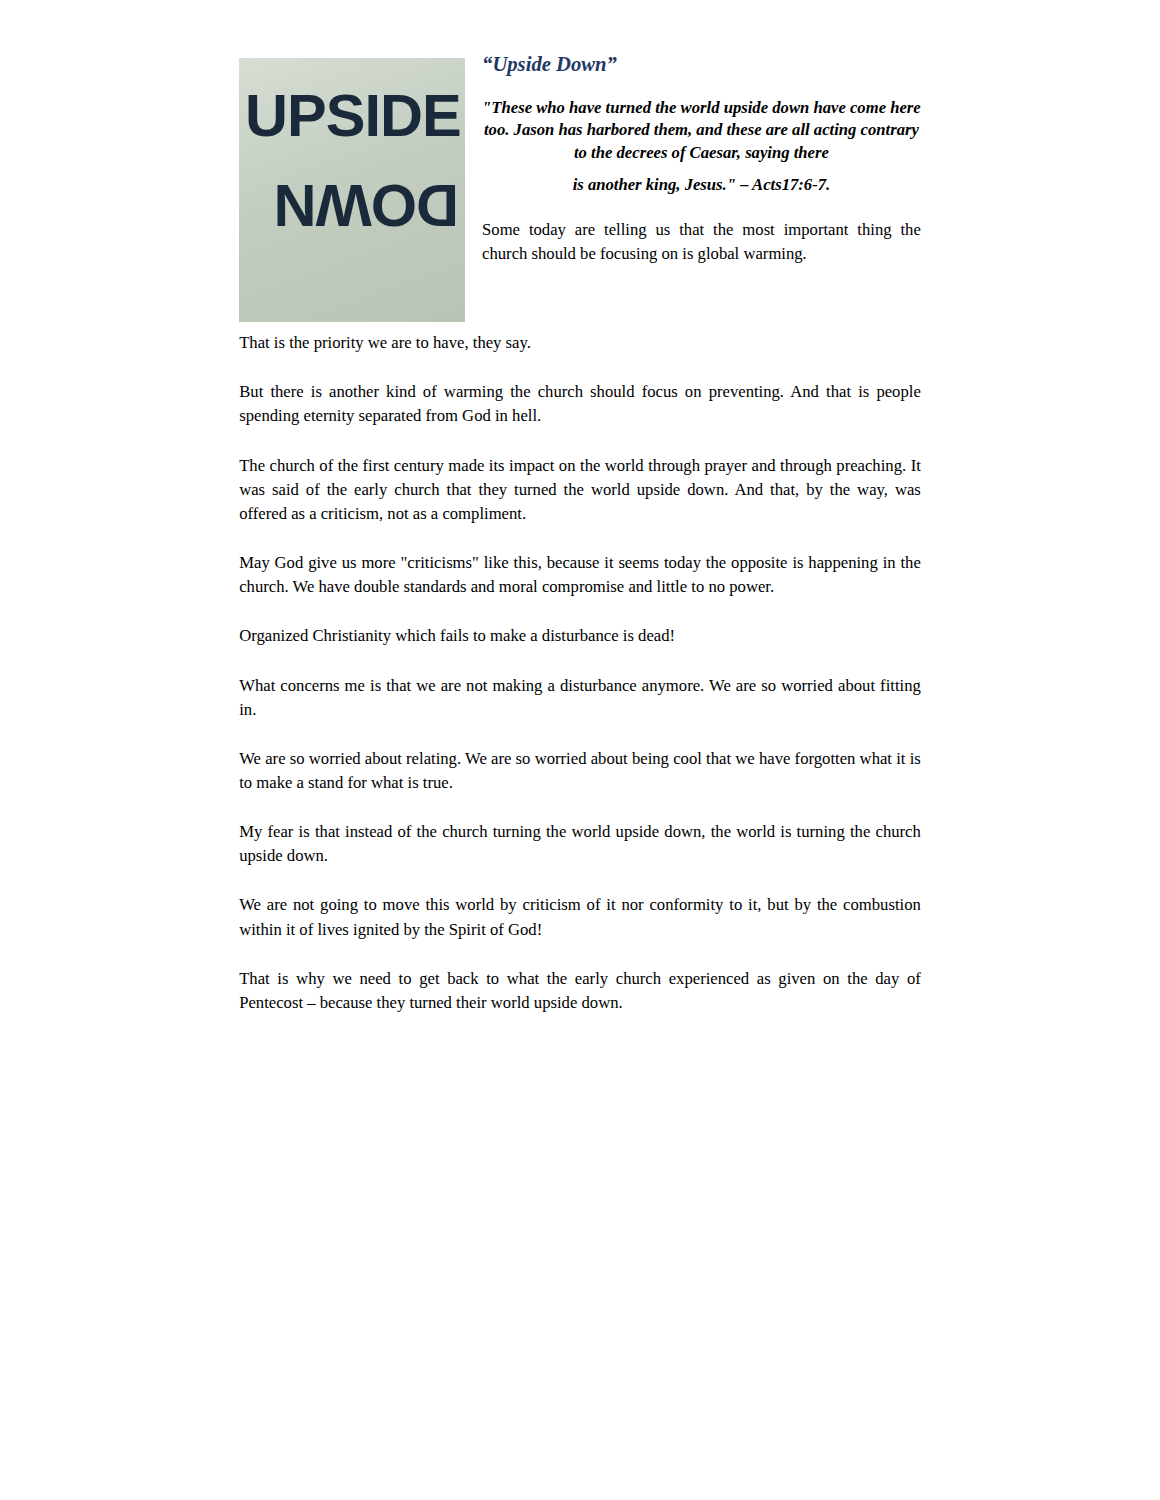UPSIDE DOWN
“Upside Down”
"These who have turned the world upside down have come here too. Jason has harbored them, and these are all acting contrary to the decrees of Caesar, saying there is another king, Jesus." – Acts17:6-7.
Some today are telling us that the most important thing the church should be focusing on is global warming.
That is the priority we are to have, they say.
But there is another kind of warming the church should focus on preventing. And that is people spending eternity separated from God in hell.
The church of the first century made its impact on the world through prayer and through preaching. It was said of the early church that they turned the world upside down. And that, by the way, was offered as a criticism, not as a compliment.
May God give us more "criticisms" like this, because it seems today the opposite is happening in the church. We have double standards and moral compromise and little to no power.
Organized Christianity which fails to make a disturbance is dead!
What concerns me is that we are not making a disturbance anymore. We are so worried about fitting in.
We are so worried about relating. We are so worried about being cool that we have forgotten what it is to make a stand for what is true.
My fear is that instead of the church turning the world upside down, the world is turning the church upside down.
We are not going to move this world by criticism of it nor conformity to it, but by the combustion within it of lives ignited by the Spirit of God!
That is why we need to get back to what the early church experienced as given on the day of Pentecost – because they turned their world upside down.